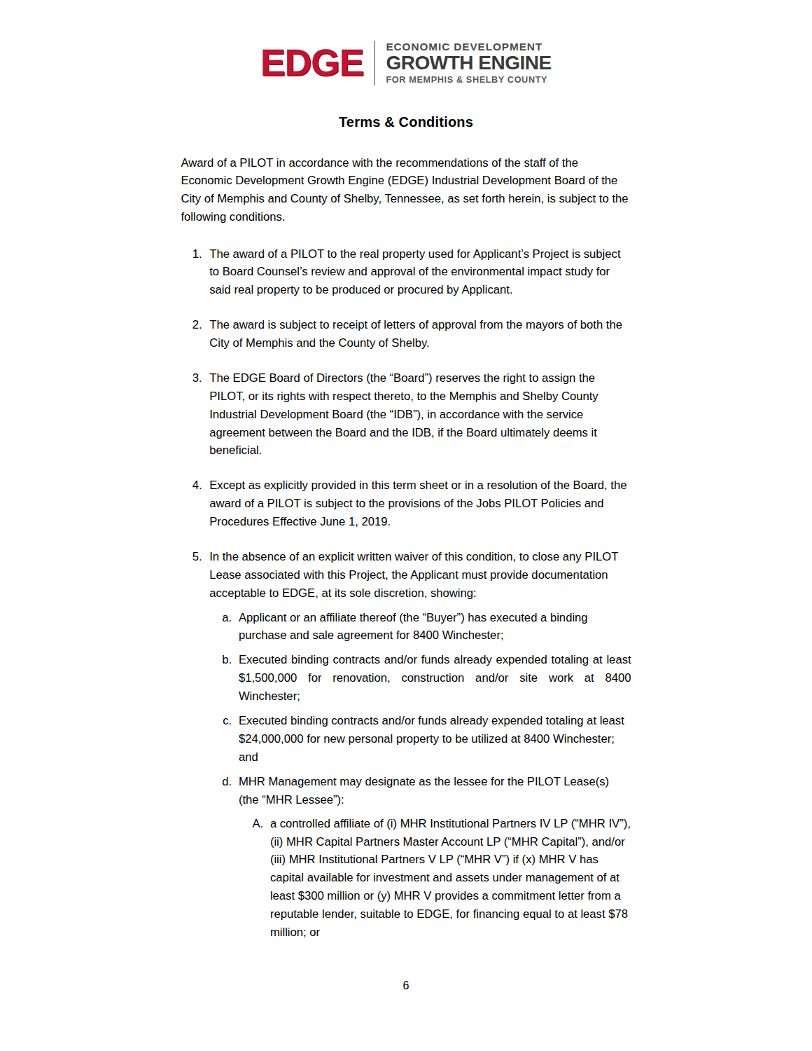EDGE ECONOMIC DEVELOPMENT
GROWTH ENGINE
FOR MEMPHIS & SHELBY COUNTY
Terms & Conditions
Award of a PILOT in accordance with the recommendations of the staff of the Economic Development Growth Engine (EDGE) Industrial Development Board of the City of Memphis and County of Shelby, Tennessee, as set forth herein, is subject to the following conditions.
The award of a PILOT to the real property used for Applicant’s Project is subject to Board Counsel’s review and approval of the environmental impact study for said real property to be produced or procured by Applicant.
The award is subject to receipt of letters of approval from the mayors of both the City of Memphis and the County of Shelby.
The EDGE Board of Directors (the “Board”) reserves the right to assign the PILOT, or its rights with respect thereto, to the Memphis and Shelby County Industrial Development Board (the “IDB”), in accordance with the service agreement between the Board and the IDB, if the Board ultimately deems it beneficial.
Except as explicitly provided in this term sheet or in a resolution of the Board, the award of a PILOT is subject to the provisions of the Jobs PILOT Policies and Procedures Effective June 1, 2019.
In the absence of an explicit written waiver of this condition, to close any PILOT Lease associated with this Project, the Applicant must provide documentation acceptable to EDGE, at its sole discretion, showing:
Applicant or an affiliate thereof (the “Buyer”) has executed a binding purchase and sale agreement for 8400 Winchester;
Executed binding contracts and/or funds already expended totaling at least $1,500,000 for renovation, construction and/or site work at 8400 Winchester;
Executed binding contracts and/or funds already expended totaling at least $24,000,000 for new personal property to be utilized at 8400 Winchester; and
MHR Management may designate as the lessee for the PILOT Lease(s) (the “MHR Lessee”):
a controlled affiliate of (i) MHR Institutional Partners IV LP (“MHR IV”), (ii) MHR Capital Partners Master Account LP (“MHR Capital”), and/or (iii) MHR Institutional Partners V LP (“MHR V”) if (x) MHR V has capital available for investment and assets under management of at least $300 million or (y) MHR V provides a commitment letter from a reputable lender, suitable to EDGE, for financing equal to at least $78 million; or
6